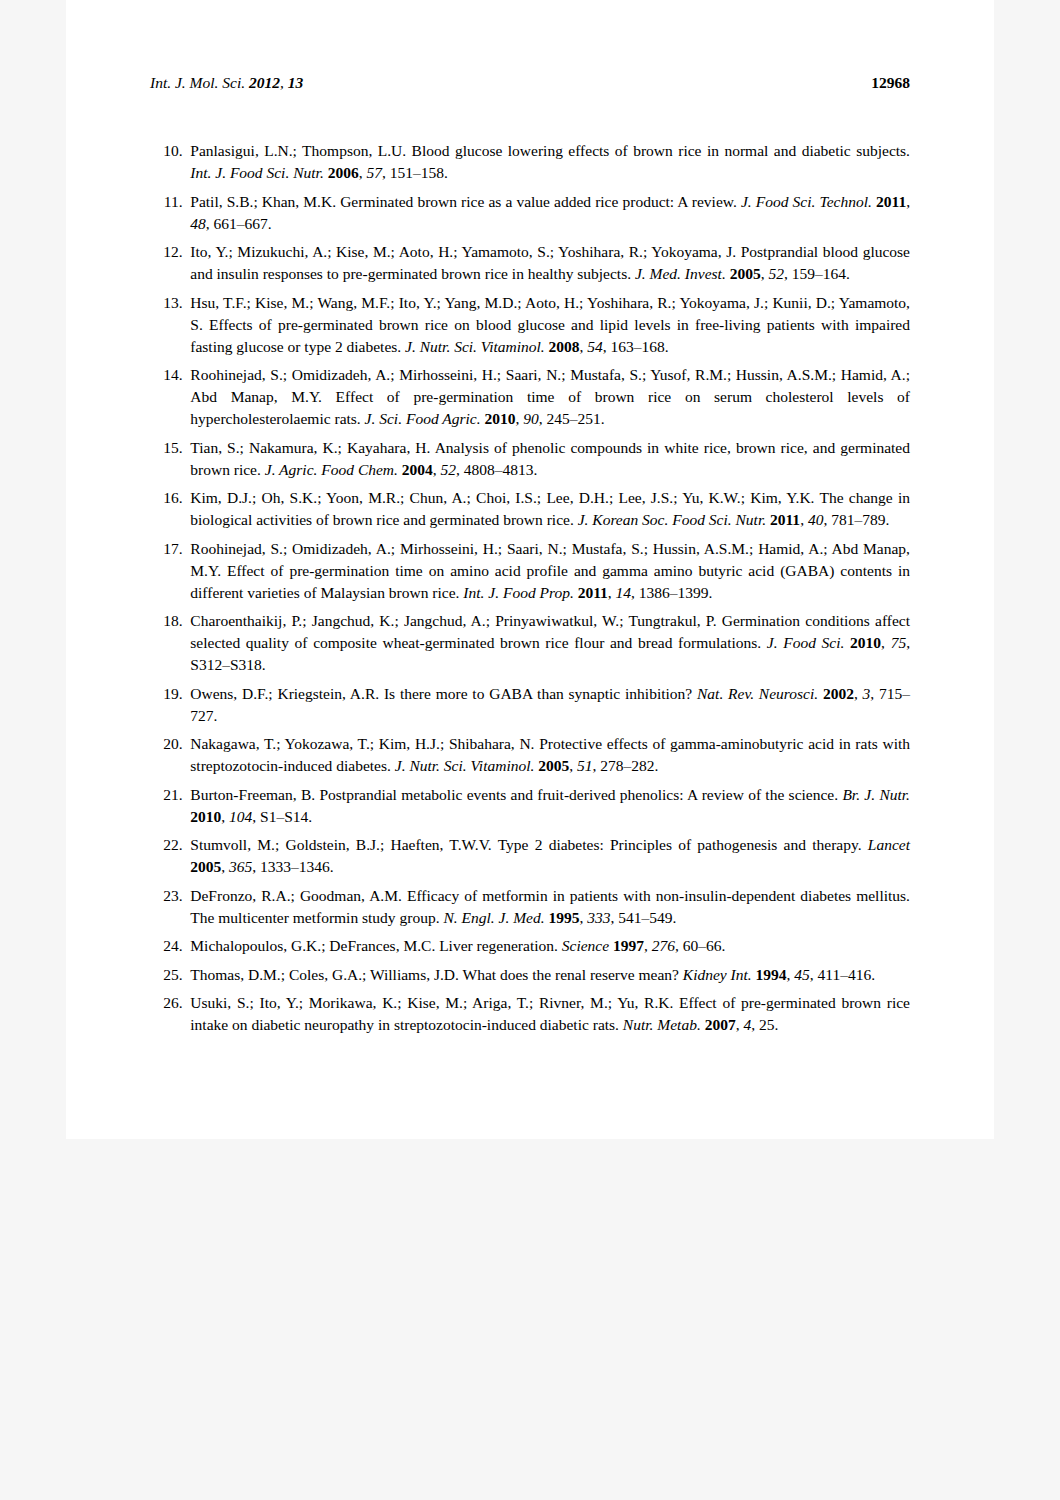Int. J. Mol. Sci. 2012, 13
12968
10. Panlasigui, L.N.; Thompson, L.U. Blood glucose lowering effects of brown rice in normal and diabetic subjects. Int. J. Food Sci. Nutr. 2006, 57, 151–158.
11. Patil, S.B.; Khan, M.K. Germinated brown rice as a value added rice product: A review. J. Food Sci. Technol. 2011, 48, 661–667.
12. Ito, Y.; Mizukuchi, A.; Kise, M.; Aoto, H.; Yamamoto, S.; Yoshihara, R.; Yokoyama, J. Postprandial blood glucose and insulin responses to pre-germinated brown rice in healthy subjects. J. Med. Invest. 2005, 52, 159–164.
13. Hsu, T.F.; Kise, M.; Wang, M.F.; Ito, Y.; Yang, M.D.; Aoto, H.; Yoshihara, R.; Yokoyama, J.; Kunii, D.; Yamamoto, S. Effects of pre-germinated brown rice on blood glucose and lipid levels in free-living patients with impaired fasting glucose or type 2 diabetes. J. Nutr. Sci. Vitaminol. 2008, 54, 163–168.
14. Roohinejad, S.; Omidizadeh, A.; Mirhosseini, H.; Saari, N.; Mustafa, S.; Yusof, R.M.; Hussin, A.S.M.; Hamid, A.; Abd Manap, M.Y. Effect of pre-germination time of brown rice on serum cholesterol levels of hypercholesterolaemic rats. J. Sci. Food Agric. 2010, 90, 245–251.
15. Tian, S.; Nakamura, K.; Kayahara, H. Analysis of phenolic compounds in white rice, brown rice, and germinated brown rice. J. Agric. Food Chem. 2004, 52, 4808–4813.
16. Kim, D.J.; Oh, S.K.; Yoon, M.R.; Chun, A.; Choi, I.S.; Lee, D.H.; Lee, J.S.; Yu, K.W.; Kim, Y.K. The change in biological activities of brown rice and germinated brown rice. J. Korean Soc. Food Sci. Nutr. 2011, 40, 781–789.
17. Roohinejad, S.; Omidizadeh, A.; Mirhosseini, H.; Saari, N.; Mustafa, S.; Hussin, A.S.M.; Hamid, A.; Abd Manap, M.Y. Effect of pre-germination time on amino acid profile and gamma amino butyric acid (GABA) contents in different varieties of Malaysian brown rice. Int. J. Food Prop. 2011, 14, 1386–1399.
18. Charoenthaikij, P.; Jangchud, K.; Jangchud, A.; Prinyawiwatkul, W.; Tungtrakul, P. Germination conditions affect selected quality of composite wheat-germinated brown rice flour and bread formulations. J. Food Sci. 2010, 75, S312–S318.
19. Owens, D.F.; Kriegstein, A.R. Is there more to GABA than synaptic inhibition? Nat. Rev. Neurosci. 2002, 3, 715–727.
20. Nakagawa, T.; Yokozawa, T.; Kim, H.J.; Shibahara, N. Protective effects of gamma-aminobutyric acid in rats with streptozotocin-induced diabetes. J. Nutr. Sci. Vitaminol. 2005, 51, 278–282.
21. Burton-Freeman, B. Postprandial metabolic events and fruit-derived phenolics: A review of the science. Br. J. Nutr. 2010, 104, S1–S14.
22. Stumvoll, M.; Goldstein, B.J.; Haeften, T.W.V. Type 2 diabetes: Principles of pathogenesis and therapy. Lancet 2005, 365, 1333–1346.
23. DeFronzo, R.A.; Goodman, A.M. Efficacy of metformin in patients with non-insulin-dependent diabetes mellitus. The multicenter metformin study group. N. Engl. J. Med. 1995, 333, 541–549.
24. Michalopoulos, G.K.; DeFrances, M.C. Liver regeneration. Science 1997, 276, 60–66.
25. Thomas, D.M.; Coles, G.A.; Williams, J.D. What does the renal reserve mean? Kidney Int. 1994, 45, 411–416.
26. Usuki, S.; Ito, Y.; Morikawa, K.; Kise, M.; Ariga, T.; Rivner, M.; Yu, R.K. Effect of pre-germinated brown rice intake on diabetic neuropathy in streptozotocin-induced diabetic rats. Nutr. Metab. 2007, 4, 25.